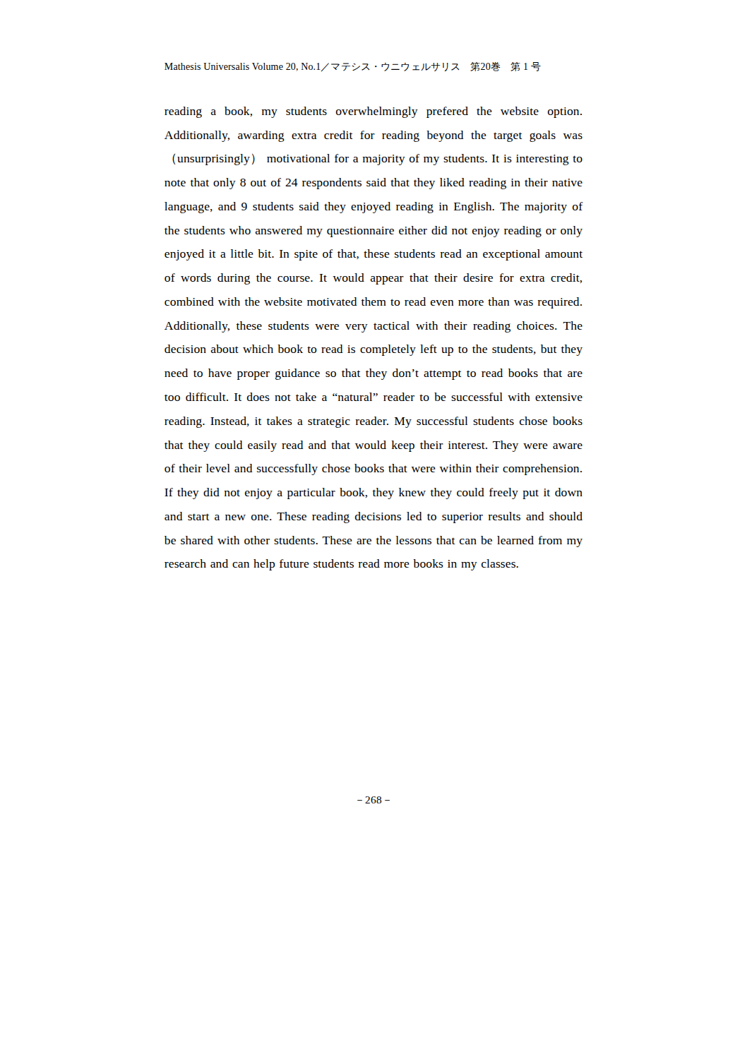Mathesis Universalis Volume 20, No.1／マテシス・ウニウェルサリス　第20巻　第 1 号
reading a book, my students overwhelmingly prefered the website option. Additionally, awarding extra credit for reading beyond the target goals was （unsurprisingly） motivational for a majority of my students. It is interesting to note that only 8 out of 24 respondents said that they liked reading in their native language, and 9 students said they enjoyed reading in English. The majority of the students who answered my questionnaire either did not enjoy reading or only enjoyed it a little bit. In spite of that, these students read an exceptional amount of words during the course. It would appear that their desire for extra credit, combined with the website motivated them to read even more than was required. Additionally, these students were very tactical with their reading choices. The decision about which book to read is completely left up to the students, but they need to have proper guidance so that they don’t attempt to read books that are too difficult. It does not take a “natural” reader to be successful with extensive reading. Instead, it takes a strategic reader. My successful students chose books that they could easily read and that would keep their interest. They were aware of their level and successfully chose books that were within their comprehension. If they did not enjoy a particular book, they knew they could freely put it down and start a new one. These reading decisions led to superior results and should be shared with other students. These are the lessons that can be learned from my research and can help future students read more books in my classes.
－268－